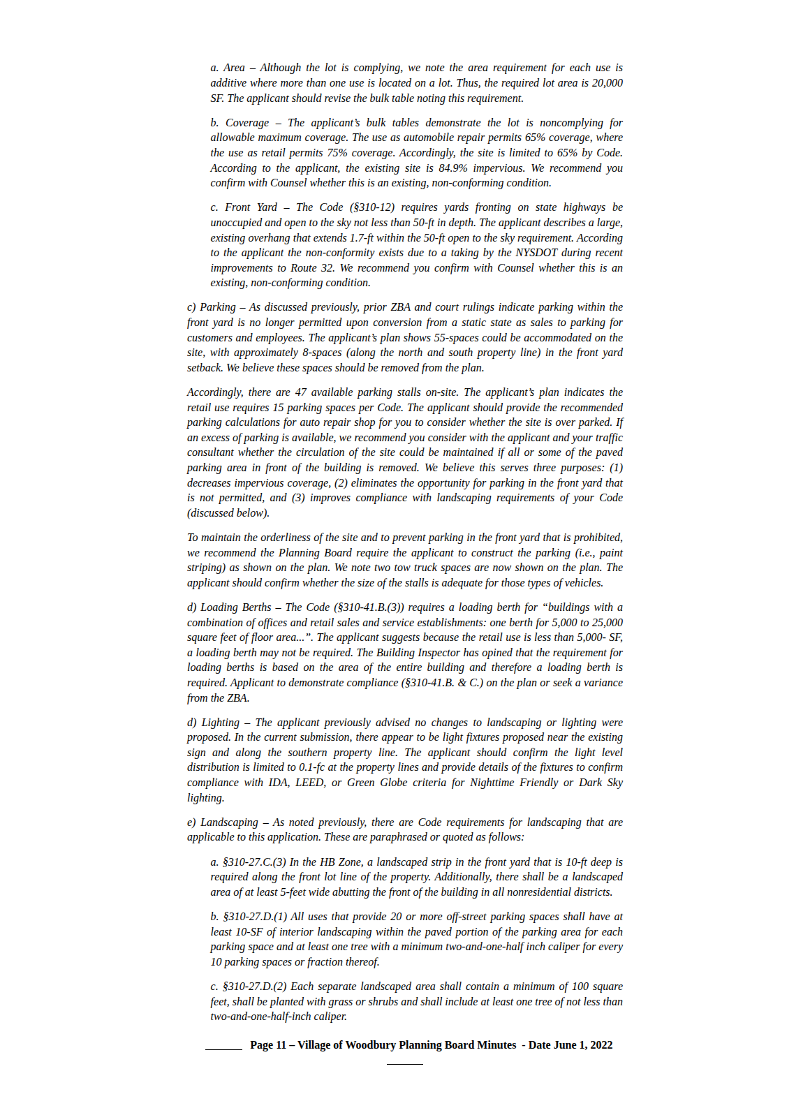a. Area – Although the lot is complying, we note the area requirement for each use is additive where more than one use is located on a lot. Thus, the required lot area is 20,000 SF. The applicant should revise the bulk table noting this requirement.
b. Coverage – The applicant’s bulk tables demonstrate the lot is noncomplying for allowable maximum coverage. The use as automobile repair permits 65% coverage, where the use as retail permits 75% coverage. Accordingly, the site is limited to 65% by Code. According to the applicant, the existing site is 84.9% impervious. We recommend you confirm with Counsel whether this is an existing, non-conforming condition.
c. Front Yard – The Code (§310-12) requires yards fronting on state highways be unoccupied and open to the sky not less than 50-ft in depth. The applicant describes a large, existing overhang that extends 1.7-ft within the 50-ft open to the sky requirement. According to the applicant the non-conformity exists due to a taking by the NYSDOT during recent improvements to Route 32. We recommend you confirm with Counsel whether this is an existing, non-conforming condition.
c) Parking – As discussed previously, prior ZBA and court rulings indicate parking within the front yard is no longer permitted upon conversion from a static state as sales to parking for customers and employees. The applicant’s plan shows 55-spaces could be accommodated on the site, with approximately 8-spaces (along the north and south property line) in the front yard setback. We believe these spaces should be removed from the plan.
Accordingly, there are 47 available parking stalls on-site. The applicant’s plan indicates the retail use requires 15 parking spaces per Code. The applicant should provide the recommended parking calculations for auto repair shop for you to consider whether the site is over parked. If an excess of parking is available, we recommend you consider with the applicant and your traffic consultant whether the circulation of the site could be maintained if all or some of the paved parking area in front of the building is removed. We believe this serves three purposes: (1) decreases impervious coverage, (2) eliminates the opportunity for parking in the front yard that is not permitted, and (3) improves compliance with landscaping requirements of your Code (discussed below).
To maintain the orderliness of the site and to prevent parking in the front yard that is prohibited, we recommend the Planning Board require the applicant to construct the parking (i.e., paint striping) as shown on the plan. We note two tow truck spaces are now shown on the plan. The applicant should confirm whether the size of the stalls is adequate for those types of vehicles.
d) Loading Berths – The Code (§310-41.B.(3)) requires a loading berth for “buildings with a combination of offices and retail sales and service establishments: one berth for 5,000 to 25,000 square feet of floor area...”. The applicant suggests because the retail use is less than 5,000- SF, a loading berth may not be required. The Building Inspector has opined that the requirement for loading berths is based on the area of the entire building and therefore a loading berth is required. Applicant to demonstrate compliance (§310-41.B. & C.) on the plan or seek a variance from the ZBA.
d) Lighting – The applicant previously advised no changes to landscaping or lighting were proposed. In the current submission, there appear to be light fixtures proposed near the existing sign and along the southern property line. The applicant should confirm the light level distribution is limited to 0.1-fc at the property lines and provide details of the fixtures to confirm compliance with IDA, LEED, or Green Globe criteria for Nighttime Friendly or Dark Sky lighting.
e) Landscaping – As noted previously, there are Code requirements for landscaping that are applicable to this application. These are paraphrased or quoted as follows:
a. §310-27.C.(3) In the HB Zone, a landscaped strip in the front yard that is 10-ft deep is required along the front lot line of the property. Additionally, there shall be a landscaped area of at least 5-feet wide abutting the front of the building in all nonresidential districts.
b. §310-27.D.(1) All uses that provide 20 or more off-street parking spaces shall have at least 10-SF of interior landscaping within the paved portion of the parking area for each parking space and at least one tree with a minimum two-and-one-half inch caliper for every 10 parking spaces or fraction thereof.
c. §310-27.D.(2) Each separate landscaped area shall contain a minimum of 100 square feet, shall be planted with grass or shrubs and shall include at least one tree of not less than two-and-one-half-inch caliper.
Page 11 – Village of Woodbury Planning Board Minutes - Date June 1, 2022